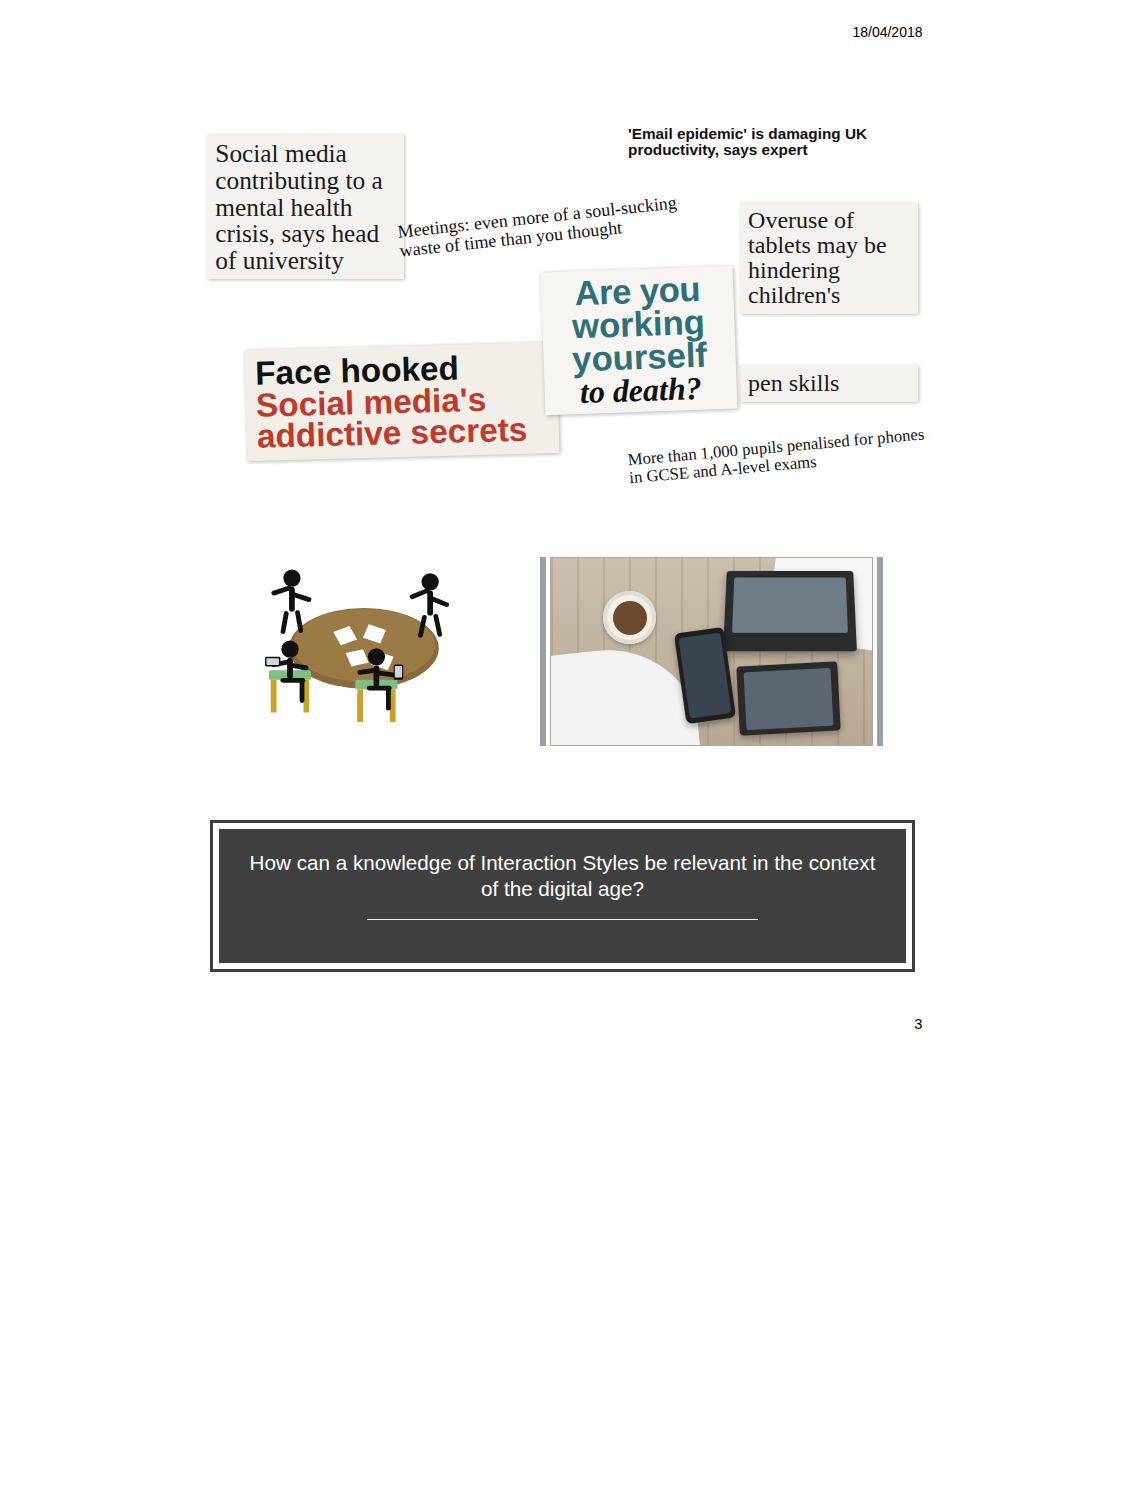18/04/2018
Social media contributing to a mental health crisis, says head of university
'Email epidemic' is damaging UK productivity, says expert
Meetings: even more of a soul-sucking waste of time than you thought
Overuse of tablets may be hindering children's
Are you
working
yourself
to death?
Face hooked
Social media's
addictive secrets
pen skills
More than 1,000 pupils penalised for phones in GCSE and A-level exams
How can a knowledge of Interaction Styles be relevant in the context of the digital age?
3